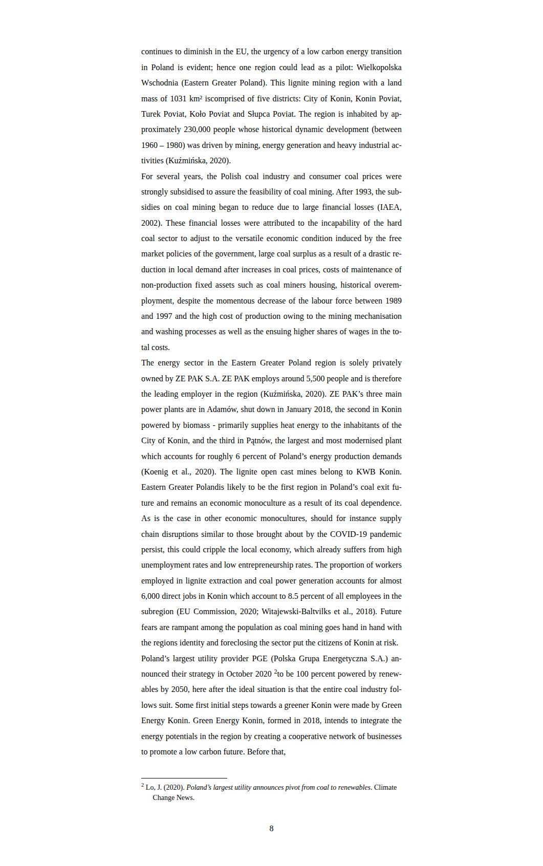continues to diminish in the EU, the urgency of a low carbon energy transition in Poland is evident; hence one region could lead as a pilot: Wielkopolska Wschodnia (Eastern Greater Poland). This lignite mining region with a land mass of 1031 km² iscomprised of five districts: City of Konin, Konin Poviat, Turek Poviat, Koło Poviat and Słupca Poviat. The region is inhabited by approximately 230,000 people whose historical dynamic development (between 1960 – 1980) was driven by mining, energy generation and heavy industrial activities (Kuźmińska, 2020).
For several years, the Polish coal industry and consumer coal prices were strongly subsidised to assure the feasibility of coal mining. After 1993, the subsidies on coal mining began to reduce due to large financial losses (IAEA, 2002). These financial losses were attributed to the incapability of the hard coal sector to adjust to the versatile economic condition induced by the free market policies of the government, large coal surplus as a result of a drastic reduction in local demand after increases in coal prices, costs of maintenance of non-production fixed assets such as coal miners housing, historical overemployment, despite the momentous decrease of the labour force between 1989 and 1997 and the high cost of production owing to the mining mechanisation and washing processes as well as the ensuing higher shares of wages in the total costs.
The energy sector in the Eastern Greater Poland region is solely privately owned by ZE PAK S.A. ZE PAK employs around 5,500 people and is therefore the leading employer in the region (Kuźmińska, 2020). ZE PAK’s three main power plants are in Adamów, shut down in January 2018, the second in Konin powered by biomass - primarily supplies heat energy to the inhabitants of the City of Konin, and the third in Pątnów, the largest and most modernised plant which accounts for roughly 6 percent of Poland’s energy production demands (Koenig et al., 2020). The lignite open cast mines belong to KWB Konin. Eastern Greater Polandis likely to be the first region in Poland’s coal exit future and remains an economic monoculture as a result of its coal dependence. As is the case in other economic monocultures, should for instance supply chain disruptions similar to those brought about by the COVID-19 pandemic persist, this could cripple the local economy, which already suffers from high unemployment rates and low entrepreneurship rates. The proportion of workers employed in lignite extraction and coal power generation accounts for almost 6,000 direct jobs in Konin which account to 8.5 percent of all employees in the subregion (EU Commission, 2020; Witajewski-Baltvilks et al., 2018). Future fears are rampant among the population as coal mining goes hand in hand with the regions identity and foreclosing the sector put the citizens of Konin at risk.
Poland’s largest utility provider PGE (Polska Grupa Energetyczna S.A.) announced their strategy in October 2020 2to be 100 percent powered by renewables by 2050, here after the ideal situation is that the entire coal industry follows suit. Some first initial steps towards a greener Konin were made by Green Energy Konin. Green Energy Konin, formed in 2018, intends to integrate the energy potentials in the region by creating a cooperative network of businesses to promote a low carbon future. Before that,
2 Lo, J. (2020). Poland’s largest utility announces pivot from coal to renewables. Climate Change News.
8